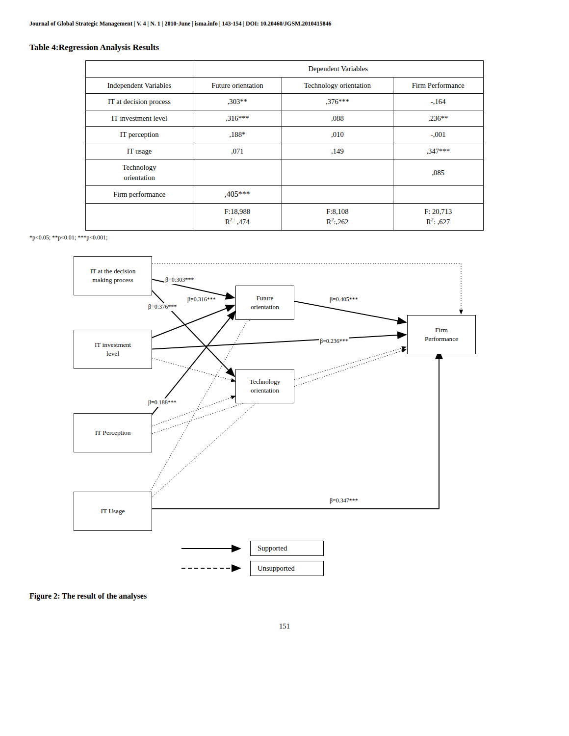Journal of Global Strategic Management | V. 4 | N. 1 | 2010-June | isma.info | 143-154 | DOI: 10.20460/JGSM.2010415846
Table 4:Regression Analysis Results
| | Dependent Variables |
| Independent Variables | Future orientation | Technology orientation | Firm Performance |
| IT at decision process | ,303** | ,376*** | -,164 |
| IT investment level | ,316*** | ,088 | ,236** |
| IT perception | ,188* | ,010 | -,001 |
| IT usage | ,071 | ,149 | ,347*** |
| Technology orientation | | | ,085 |
| Firm performance | ,405*** | | |
| | F:18,988 R 2 : ,474 | F:8,108 R 2 :,262 | F: 20,713 R 2 : ,627 |
*p<0.05; **p<0.01; ***p<0.001;
IT at the decision
making process
IT investment
level
IT Perception
IT Usage
Future
orientation
Technology
orientation
Firm
Performance
β=0:303***
β=0:376***
β=0.316***
β=0.405***
β=0.236***
β=0.188***
β=0.347***
Supported
Unsupported
Figure 2: The result of the analyses
151